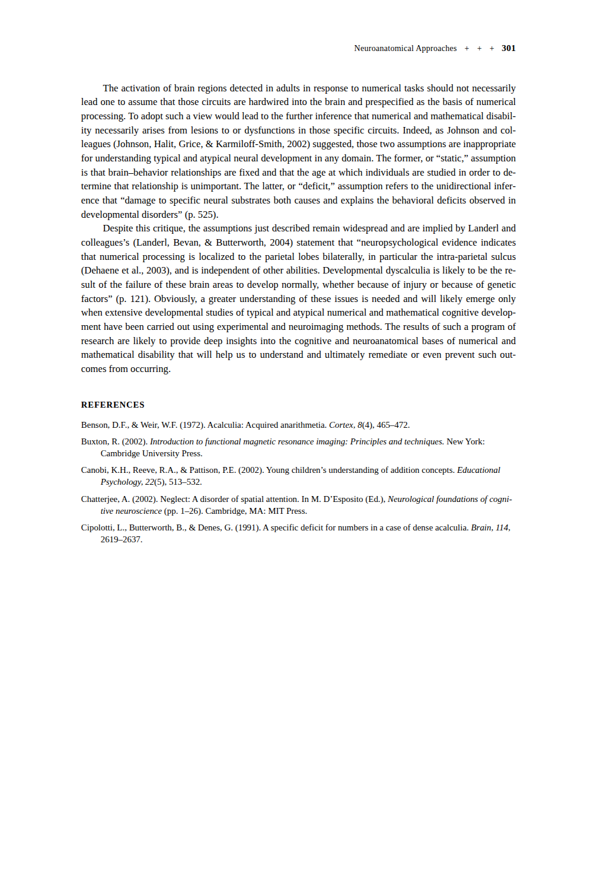Neuroanatomical Approaches+ + +301
The activation of brain regions detected in adults in response to numerical tasks should not necessarily lead one to assume that those circuits are hardwired into the brain and prespecified as the basis of numerical processing. To adopt such a view would lead to the further inference that numerical and mathematical disability necessarily arises from lesions to or dysfunctions in those specific circuits. Indeed, as Johnson and colleagues (Johnson, Halit, Grice, & Karmiloff-Smith, 2002) suggested, those two assumptions are inappropriate for understanding typical and atypical neural development in any domain. The former, or “static,” assumption is that brain–behavior relationships are fixed and that the age at which individuals are studied in order to determine that relationship is unimportant. The latter, or “deficit,” assumption refers to the unidirectional inference that “damage to specific neural substrates both causes and explains the behavioral deficits observed in developmental disorders” (p. 525).
Despite this critique, the assumptions just described remain widespread and are implied by Landerl and colleagues’s (Landerl, Bevan, & Butterworth, 2004) statement that “neuropsychological evidence indicates that numerical processing is localized to the parietal lobes bilaterally, in particular the intra-parietal sulcus (Dehaene et al., 2003), and is independent of other abilities. Developmental dyscalculia is likely to be the result of the failure of these brain areas to develop normally, whether because of injury or because of genetic factors” (p. 121). Obviously, a greater understanding of these issues is needed and will likely emerge only when extensive developmental studies of typical and atypical numerical and mathematical cognitive development have been carried out using experimental and neuroimaging methods. The results of such a program of research are likely to provide deep insights into the cognitive and neuroanatomical bases of numerical and mathematical disability that will help us to understand and ultimately remediate or even prevent such outcomes from occurring.
REFERENCES
Benson, D.F., & Weir, W.F. (1972). Acalculia: Acquired anarithmetia. Cortex, 8(4), 465–472.
Buxton, R. (2002). Introduction to functional magnetic resonance imaging: Principles and techniques. New York: Cambridge University Press.
Canobi, K.H., Reeve, R.A., & Pattison, P.E. (2002). Young children’s understanding of addition concepts. Educational Psychology, 22(5), 513–532.
Chatterjee, A. (2002). Neglect: A disorder of spatial attention. In M. D’Esposito (Ed.), Neurological foundations of cognitive neuroscience (pp. 1–26). Cambridge, MA: MIT Press.
Cipolotti, L., Butterworth, B., & Denes, G. (1991). A specific deficit for numbers in a case of dense acalculia. Brain, 114, 2619–2637.